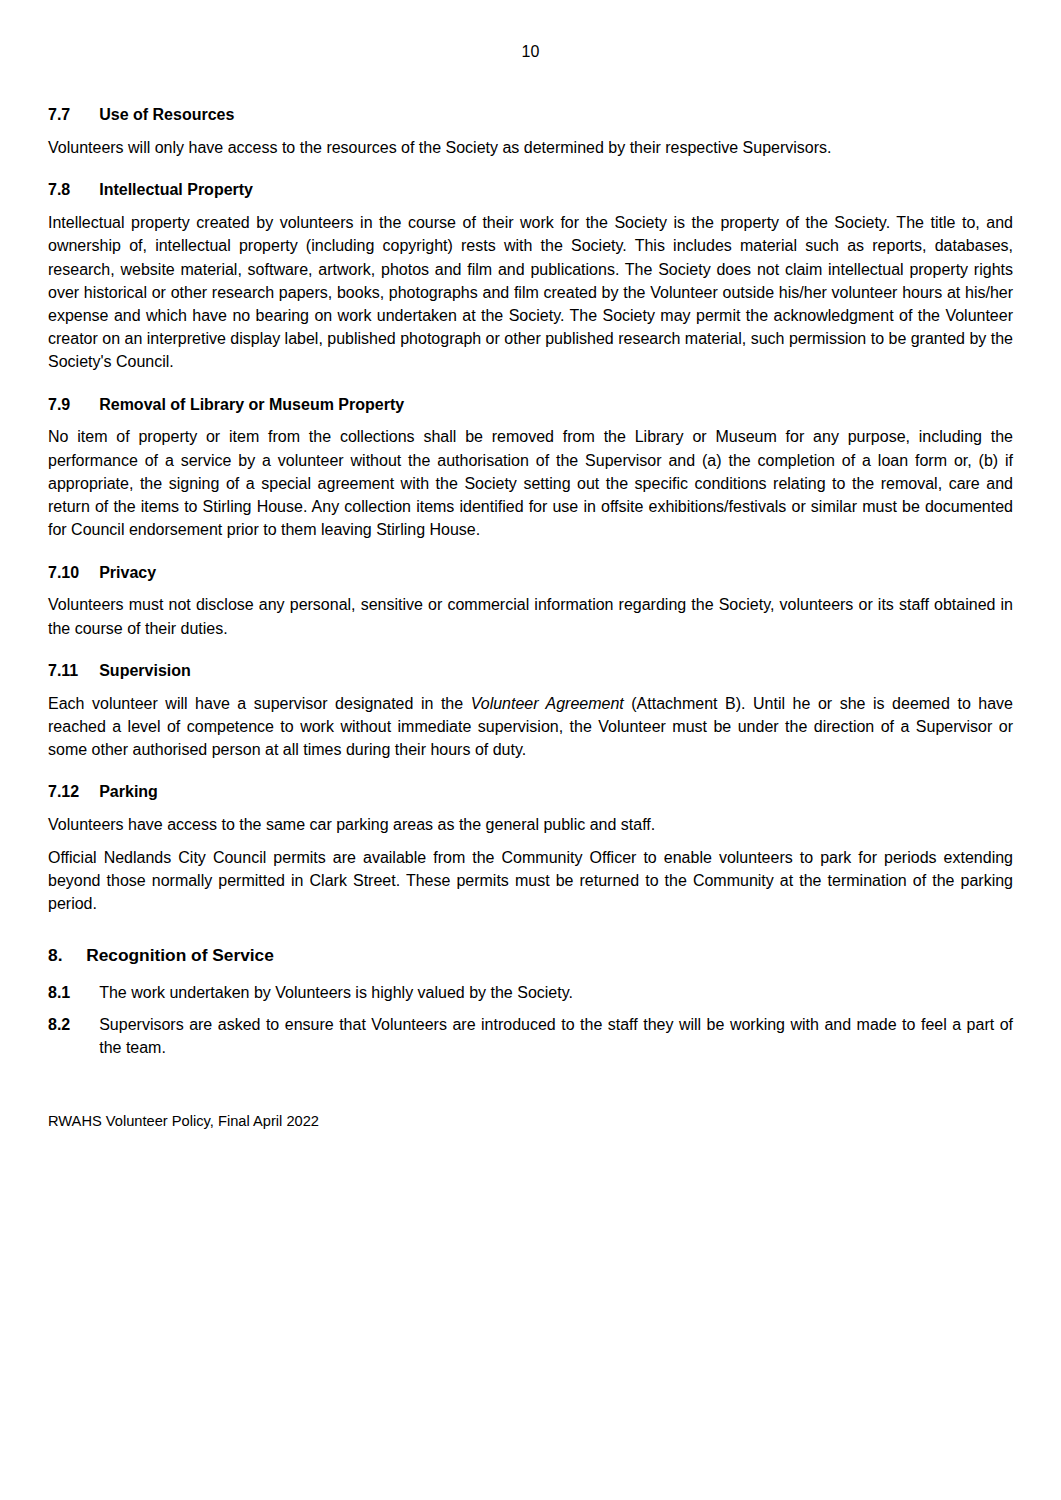10
7.7 Use of Resources
Volunteers will only have access to the resources of the Society as determined by their respective Supervisors.
7.8 Intellectual Property
Intellectual property created by volunteers in the course of their work for the Society is the property of the Society. The title to, and ownership of, intellectual property (including copyright) rests with the Society. This includes material such as reports, databases, research, website material, software, artwork, photos and film and publications. The Society does not claim intellectual property rights over historical or other research papers, books, photographs and film created by the Volunteer outside his/her volunteer hours at his/her expense and which have no bearing on work undertaken at the Society. The Society may permit the acknowledgment of the Volunteer creator on an interpretive display label, published photograph or other published research material, such permission to be granted by the Society's Council.
7.9 Removal of Library or Museum Property
No item of property or item from the collections shall be removed from the Library or Museum for any purpose, including the performance of a service by a volunteer without the authorisation of the Supervisor and (a) the completion of a loan form or, (b) if appropriate, the signing of a special agreement with the Society setting out the specific conditions relating to the removal, care and return of the items to Stirling House. Any collection items identified for use in offsite exhibitions/festivals or similar must be documented for Council endorsement prior to them leaving Stirling House.
7.10 Privacy
Volunteers must not disclose any personal, sensitive or commercial information regarding the Society, volunteers or its staff obtained in the course of their duties.
7.11 Supervision
Each volunteer will have a supervisor designated in the Volunteer Agreement (Attachment B). Until he or she is deemed to have reached a level of competence to work without immediate supervision, the Volunteer must be under the direction of a Supervisor or some other authorised person at all times during their hours of duty.
7.12 Parking
Volunteers have access to the same car parking areas as the general public and staff.
Official Nedlands City Council permits are available from the Community Officer to enable volunteers to park for periods extending beyond those normally permitted in Clark Street. These permits must be returned to the Community at the termination of the parking period.
8. Recognition of Service
8.1
The work undertaken by Volunteers is highly valued by the Society.
8.2
Supervisors are asked to ensure that Volunteers are introduced to the staff they will be working with and made to feel a part of the team.
RWAHS Volunteer Policy, Final April 2022